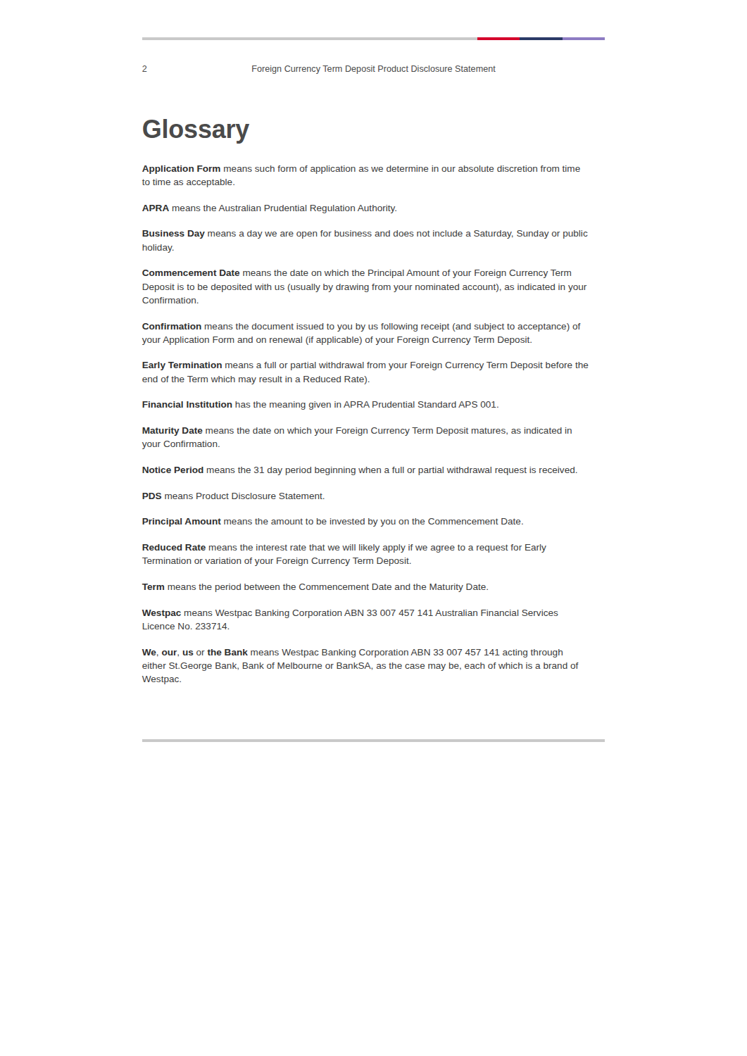2
Foreign Currency Term Deposit Product Disclosure Statement
Glossary
Application Form means such form of application as we determine in our absolute discretion from time to time as acceptable.
APRA means the Australian Prudential Regulation Authority.
Business Day means a day we are open for business and does not include a Saturday, Sunday or public holiday.
Commencement Date means the date on which the Principal Amount of your Foreign Currency Term Deposit is to be deposited with us (usually by drawing from your nominated account), as indicated in your Confirmation.
Confirmation means the document issued to you by us following receipt (and subject to acceptance) of your Application Form and on renewal (if applicable) of your Foreign Currency Term Deposit.
Early Termination means a full or partial withdrawal from your Foreign Currency Term Deposit before the end of the Term which may result in a Reduced Rate).
Financial Institution has the meaning given in APRA Prudential Standard APS 001.
Maturity Date means the date on which your Foreign Currency Term Deposit matures, as indicated in your Confirmation.
Notice Period means the 31 day period beginning when a full or partial withdrawal request is received.
PDS means Product Disclosure Statement.
Principal Amount means the amount to be invested by you on the Commencement Date.
Reduced Rate means the interest rate that we will likely apply if we agree to a request for Early Termination or variation of your Foreign Currency Term Deposit.
Term means the period between the Commencement Date and the Maturity Date.
Westpac means Westpac Banking Corporation ABN 33 007 457 141 Australian Financial Services Licence No. 233714.
We, our, us or the Bank means Westpac Banking Corporation ABN 33 007 457 141 acting through either St.George Bank, Bank of Melbourne or BankSA, as the case may be, each of which is a brand of Westpac.